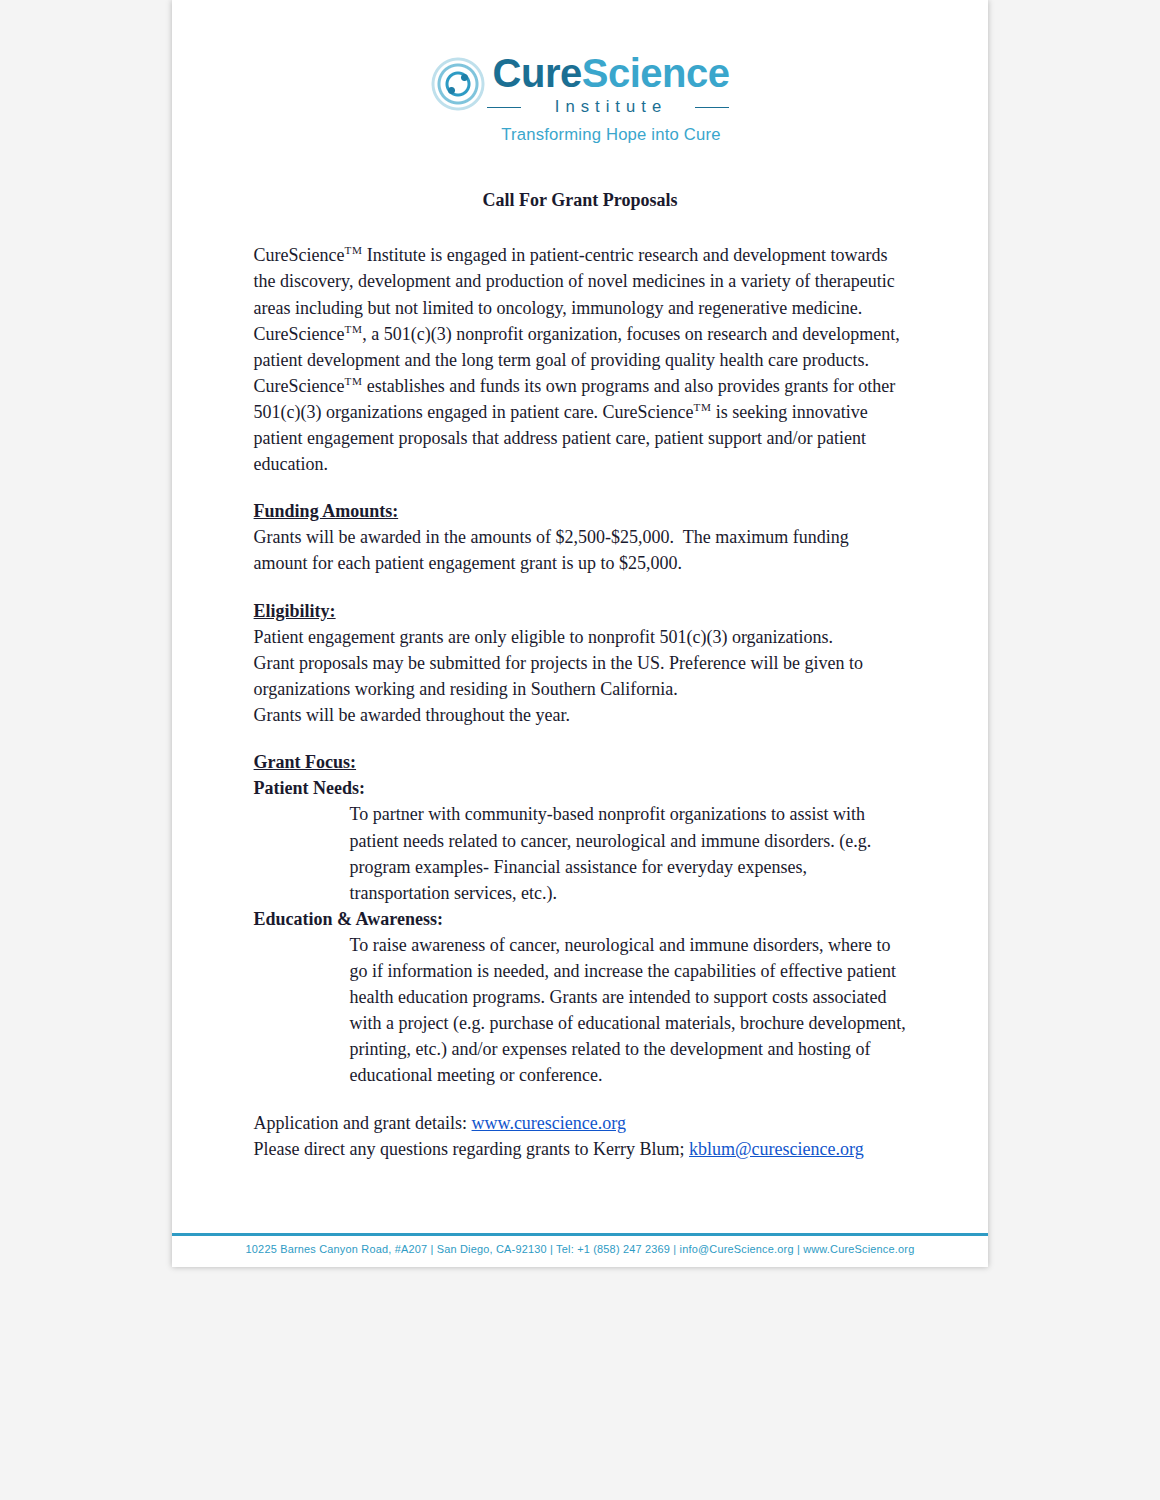Cure Science
Institute
Transforming Hope into Cure
Call For Grant Proposals
CureScienceTM Institute is engaged in patient-centric research and development towards the discovery, development and production of novel medicines in a variety of therapeutic areas including but not limited to oncology, immunology and regenerative medicine. CureScienceTM, a 501(c)(3) nonprofit organization, focuses on research and development, patient development and the long term goal of providing quality health care products. CureScienceTM establishes and funds its own programs and also provides grants for other 501(c)(3) organizations engaged in patient care. CureScienceTM is seeking innovative patient engagement proposals that address patient care, patient support and/or patient education.
Funding Amounts:
Grants will be awarded in the amounts of $2,500-$25,000. The maximum funding amount for each patient engagement grant is up to $25,000.
Eligibility:
Patient engagement grants are only eligible to nonprofit 501(c)(3) organizations.
Grant proposals may be submitted for projects in the US. Preference will be given to organizations working and residing in Southern California.
Grants will be awarded throughout the year.
Grant Focus:
Patient Needs:
To partner with community-based nonprofit organizations to assist with patient needs related to cancer, neurological and immune disorders. (e.g. program examples- Financial assistance for everyday expenses, transportation services, etc.).
Education & Awareness:
To raise awareness of cancer, neurological and immune disorders, where to go if information is needed, and increase the capabilities of effective patient health education programs. Grants are intended to support costs associated with a project (e.g. purchase of educational materials, brochure development, printing, etc.) and/or expenses related to the development and hosting of educational meeting or conference.
Application and grant details: www.curescience.org
Please direct any questions regarding grants to Kerry Blum; kblum@curescience.org
10225 Barnes Canyon Road, #A207 | San Diego, CA-92130 | Tel: +1 (858) 247 2369 | info@CureScience.org | www.CureScience.org